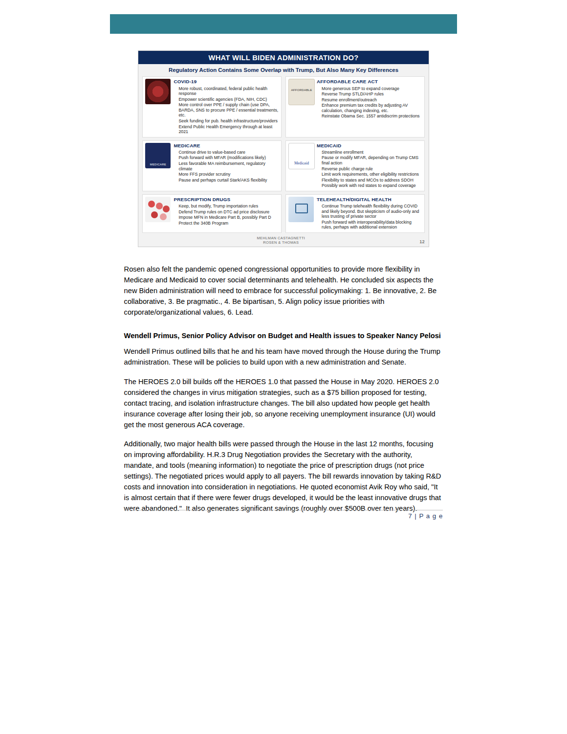WHAT WILL BIDEN ADMINISTRATION DO?
Regulatory Action Contains Some Overlap with Trump, But Also Many Key Differences
COVID-19
More robust, coordinated, federal public health response
Empower scientific agencies (FDA, NIH, CDC)
More control over PPE / supply chain (use DPA, BARDA, SNS to procure PPE / essential treatments, etc.
Seek funding for pub. health infrastructure/providers
Extend Public Health Emergency through at least 2021
AFFORDABLE CARE ACT
More generous SEP to expand coverage
Reverse Trump STLD/AHP rules
Resume enrollment/outreach
Enhance premium tax credits by adjusting AV calculation, changing indexing, etc.
Reinstate Obama Sec. 1557 antidiscrim protections
MEDICARE
Continue drive to value-based care
Push forward with MFAR (modifications likely)
Less favorable MA reimbursement, regulatory climate
More FFS provider scrutiny
Pause and perhaps curtail Stark/AKS flexibility
MEDICAID
Streamline enrollment
Pause or modify MFAR, depending on Trump CMS final action
Reverse public charge rule
Limit work requirements, other eligibility restrictions
Flexibility to states and MCOs to address SDOH
Possibly work with red states to expand coverage
PRESCRIPTION DRUGS
Keep, but modify, Trump importation rules
Defend Trump rules on DTC ad price disclosure
Impose MFN in Medicare Part B, possibly Part D
Protect the 340B Program
TELEHEALTH/DIGITAL HEALTH
Continue Trump telehealth flexibility during COVID and likely beyond. But skepticism of audio-only and less trusting of private sector
Push forward with interoperability/data blocking rules, perhaps with additional extension
MEHLMAN CASTAGNETTI
ROSEN & THOMAS 12
Rosen also felt the pandemic opened congressional opportunities to provide more flexibility in Medicare and Medicaid to cover social determinants and telehealth. He concluded six aspects the new Biden administration will need to embrace for successful policymaking: 1. Be innovative, 2. Be collaborative, 3. Be pragmatic., 4. Be bipartisan, 5. Align policy issue priorities with corporate/organizational values, 6. Lead.
Wendell Primus, Senior Policy Advisor on Budget and Health issues to Speaker Nancy Pelosi
Wendell Primus outlined bills that he and his team have moved through the House during the Trump administration. These will be policies to build upon with a new administration and Senate.
The HEROES 2.0 bill builds off the HEROES 1.0 that passed the House in May 2020. HEROES 2.0 considered the changes in virus mitigation strategies, such as a $75 billion proposed for testing, contact tracing, and isolation infrastructure changes. The bill also updated how people get health insurance coverage after losing their job, so anyone receiving unemployment insurance (UI) would get the most generous ACA coverage.
Additionally, two major health bills were passed through the House in the last 12 months, focusing on improving affordability. H.R.3 Drug Negotiation provides the Secretary with the authority, mandate, and tools (meaning information) to negotiate the price of prescription drugs (not price settings). The negotiated prices would apply to all payers. The bill rewards innovation by taking R&D costs and innovation into consideration in negotiations. He quoted economist Avik Roy who said, "It is almost certain that if there were fewer drugs developed, it would be the least innovative drugs that were abandoned." It also generates significant savings (roughly over $500B over ten years).
7 | P a g e